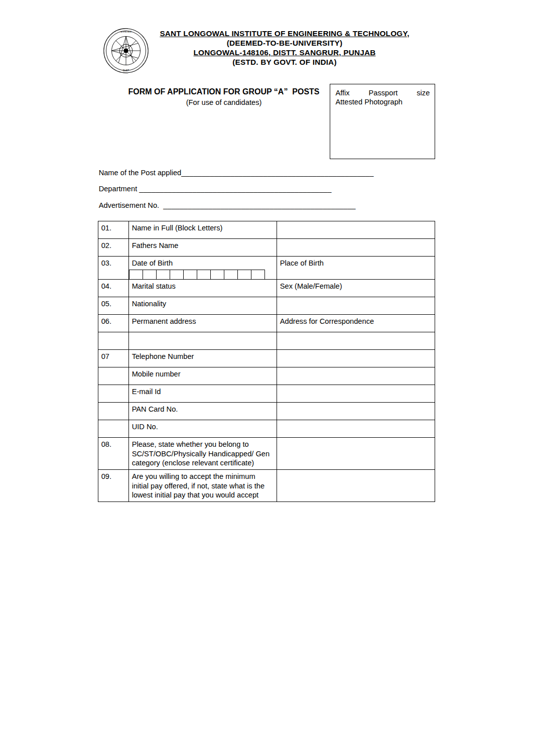सत्यमेव जयते SLIET
SANT LONGOWAL INSTITUTE OF ENGINEERING & TECHNOLOGY,
(DEEMED-TO-BE-UNIVERSITY)
LONGOWAL-148106, DISTT. SANGRUR, PUNJAB
(ESTD. BY GOVT. OF INDIA)
FORM OF APPLICATION FOR GROUP “A” POSTS
(For use of candidates)
Affix Passport size
Attested Photograph
Name of the Post applied_______________________________________________
Department _______________________________________________
Advertisement No. _______________________________________________
| 01. | Name in Full (Block Letters) | |
| 02. | Fathers Name | |
| 03. | Date of Birth | Place of Birth |
| 04. | Marital status | Sex (Male/Female) |
| 05. | Nationality | |
| 06. | Permanent address | Address for Correspondence |
| 07 | Telephone Number | |
| | Mobile number | |
| | E-mail Id | |
| | PAN Card No. | |
| | UID No. | |
| 08. | Please, state whether you belong to SC/ST/OBC/Physically Handicapped/ Gen category (enclose relevant certificate) | |
| 09. | Are you willing to accept the minimum initial pay offered, if not, state what is the lowest initial pay that you would accept | |